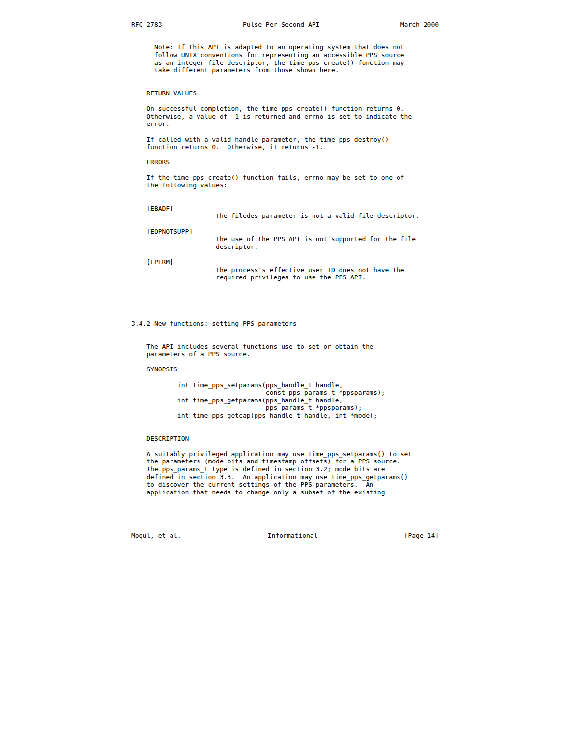RFC 2783 Pulse-Per-Second API March 2000
Note: If this API is adapted to an operating system that does not follow UNIX conventions for representing an accessible PPS source as an integer file descriptor, the time_pps_create() function may take different parameters from those shown here.
RETURN VALUES On successful completion, the time_pps_create() function returns 0. Otherwise, a value of -1 is returned and errno is set to indicate the error. If called with a valid handle parameter, the time_pps_destroy() function returns 0. Otherwise, it returns -1. ERRORS If the time_pps_create() function fails, errno may be set to one of the following values:
[EBADF]
The filedes parameter is not a valid file descriptor.
[EOPNOTSUPP]
The use of the PPS API is not supported for the file descriptor.
[EPERM]
The process's effective user ID does not have the required privileges to use the PPS API.
3.4.2 New functions: setting PPS parameters
The API includes several functions use to set or obtain the parameters of a PPS source. SYNOPSIS
int time_pps_setparams(pps_handle_t handle, const pps_params_t *ppsparams); int time_pps_getparams(pps_handle_t handle, pps_params_t *ppsparams); int time_pps_getcap(pps_handle_t handle, int *mode);
DESCRIPTION A suitably privileged application may use time_pps_setparams() to set the parameters (mode bits and timestamp offsets) for a PPS source. The pps_params_t type is defined in section 3.2; mode bits are defined in section 3.3. An application may use time_pps_getparams() to discover the current settings of the PPS parameters. An application that needs to change only a subset of the existing
Mogul, et al. Informational [Page 14]